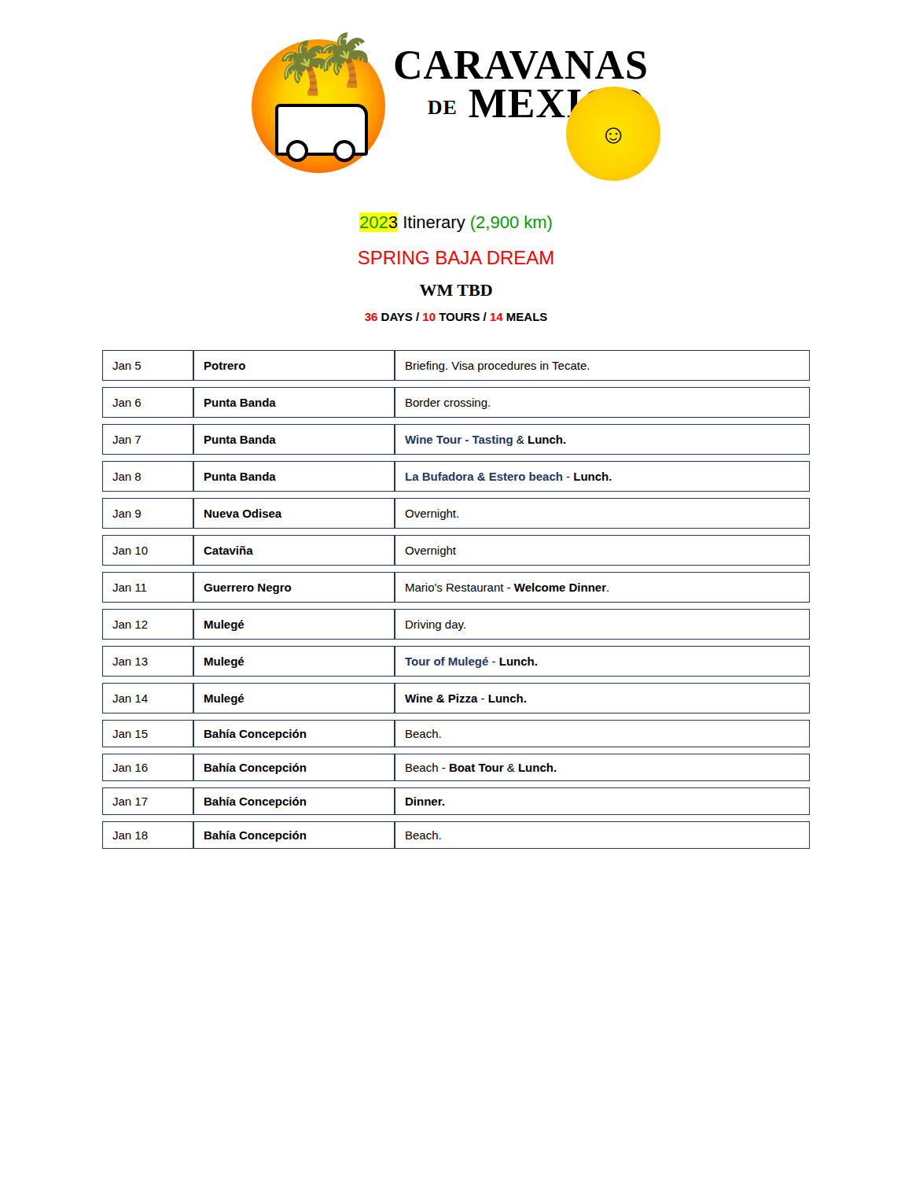🌴
🌴
CARAVANAS
DE MEXICO
☺
2023 Itinerary (2,900 km)
SPRING BAJA DREAM
WM TBD
36 DAYS / 10 TOURS / 14 MEALS
| Jan 5 | Potrero | Briefing. Visa procedures in Tecate. |
| Jan 6 | Punta Banda | Border crossing. |
| Jan 7 | Punta Banda | Wine Tour - Tasting & Lunch. |
| Jan 8 | Punta Banda | La Bufadora & Estero beach - Lunch. |
| Jan 9 | Nueva Odisea | Overnight. |
| Jan 10 | Cataviña | Overnight |
| Jan 11 | Guerrero Negro | Mario's Restaurant - Welcome Dinner . |
| Jan 12 | Mulegé | Driving day. |
| Jan 13 | Mulegé | Tour of Mulegé - Lunch. |
| Jan 14 | Mulegé | Wine & Pizza - Lunch. |
| Jan 15 | Bahía Concepción | Beach. |
| Jan 16 | Bahía Concepción | Beach - Boat Tour & Lunch. |
| Jan 17 | Bahía Concepción | Dinner. |
| Jan 18 | Bahía Concepción | Beach. |